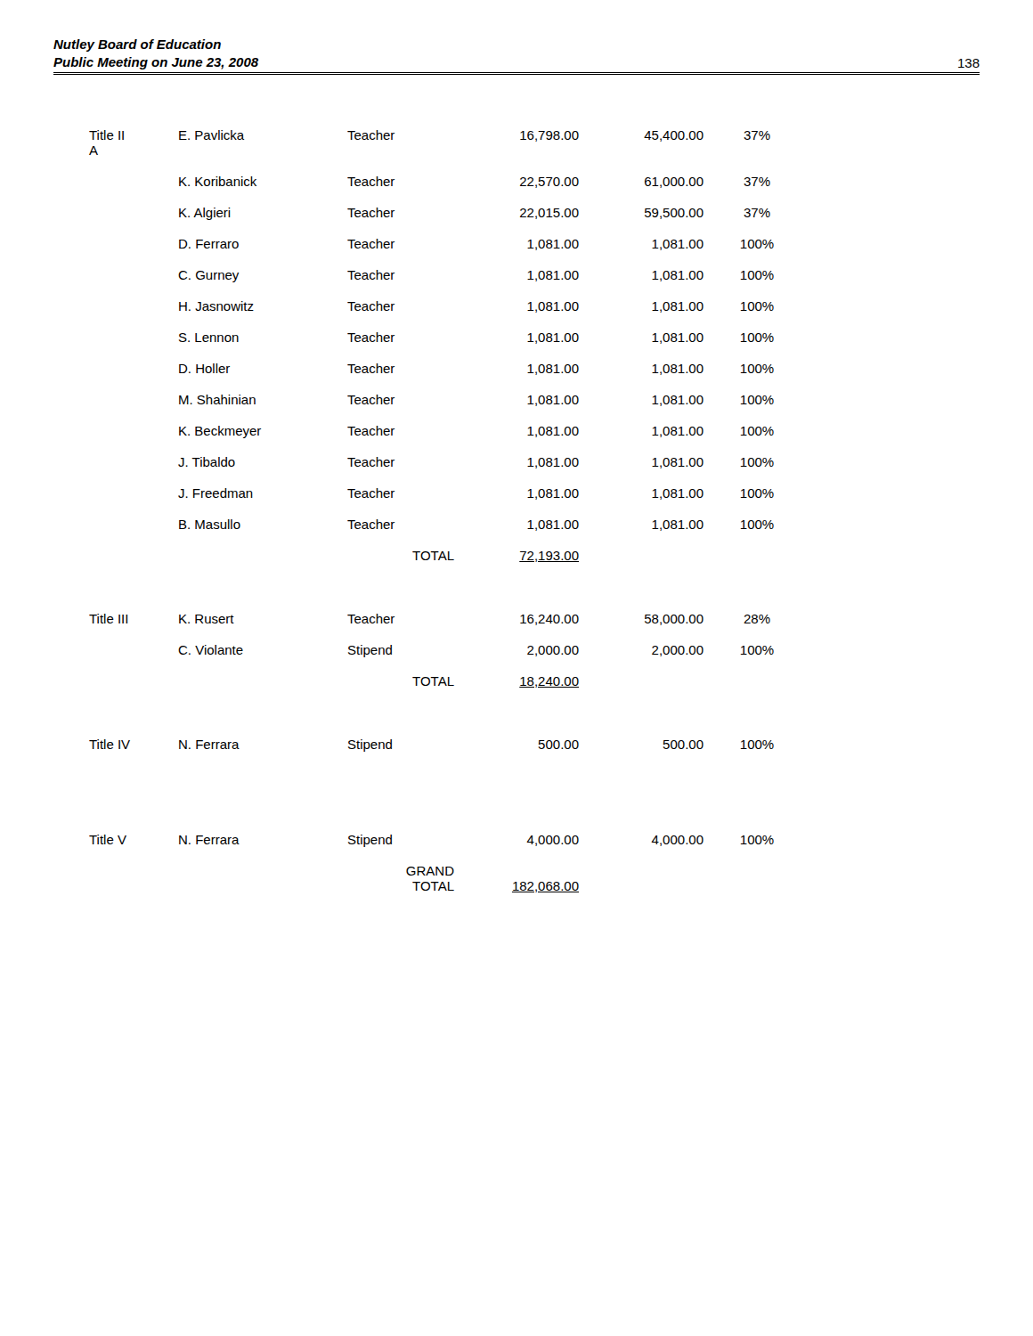Nutley Board of Education
Public Meeting on June 23, 2008
138
| Title II A | E. Pavlicka | Teacher | 16,798.00 | 45,400.00 | 37% |
| | K. Koribanick | Teacher | 22,570.00 | 61,000.00 | 37% |
| | K. Algieri | Teacher | 22,015.00 | 59,500.00 | 37% |
| | D. Ferraro | Teacher | 1,081.00 | 1,081.00 | 100% |
| | C. Gurney | Teacher | 1,081.00 | 1,081.00 | 100% |
| | H. Jasnowitz | Teacher | 1,081.00 | 1,081.00 | 100% |
| | S. Lennon | Teacher | 1,081.00 | 1,081.00 | 100% |
| | D. Holler | Teacher | 1,081.00 | 1,081.00 | 100% |
| | M. Shahinian | Teacher | 1,081.00 | 1,081.00 | 100% |
| | K. Beckmeyer | Teacher | 1,081.00 | 1,081.00 | 100% |
| | J. Tibaldo | Teacher | 1,081.00 | 1,081.00 | 100% |
| | J. Freedman | Teacher | 1,081.00 | 1,081.00 | 100% |
| | B. Masullo | Teacher | 1,081.00 | 1,081.00 | 100% |
| | | TOTAL | 72,193.00 | | |
| Title III | K. Rusert | Teacher | 16,240.00 | 58,000.00 | 28% |
| | C. Violante | Stipend | 2,000.00 | 2,000.00 | 100% |
| | | TOTAL | 18,240.00 | | |
| Title IV | N. Ferrara | Stipend | 500.00 | 500.00 | 100% |
| Title V | N. Ferrara | Stipend | 4,000.00 | 4,000.00 | 100% |
| | | GRAND TOTAL | 182,068.00 | | |